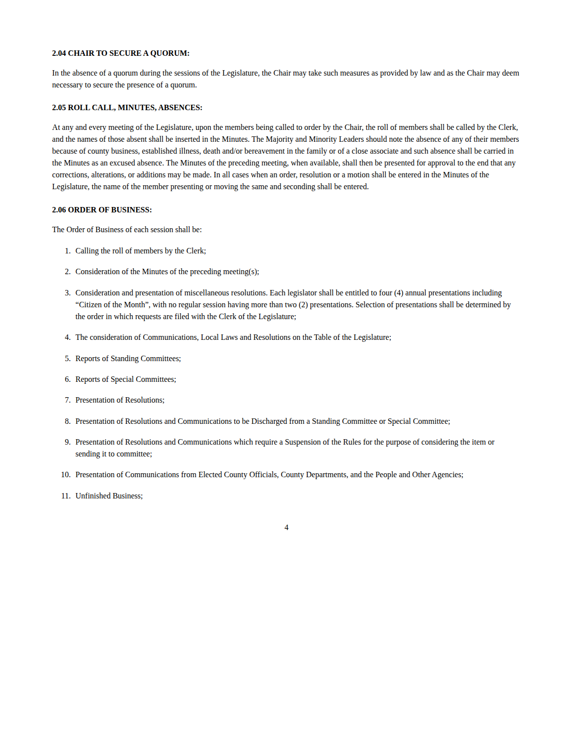2.04 CHAIR TO SECURE A QUORUM:
In the absence of a quorum during the sessions of the Legislature, the Chair may take such measures as provided by law and as the Chair may deem necessary to secure the presence of a quorum.
2.05 ROLL CALL, MINUTES, ABSENCES:
At any and every meeting of the Legislature, upon the members being called to order by the Chair, the roll of members shall be called by the Clerk, and the names of those absent shall be inserted in the Minutes. The Majority and Minority Leaders should note the absence of any of their members because of county business, established illness, death and/or bereavement in the family or of a close associate and such absence shall be carried in the Minutes as an excused absence. The Minutes of the preceding meeting, when available, shall then be presented for approval to the end that any corrections, alterations, or additions may be made. In all cases when an order, resolution or a motion shall be entered in the Minutes of the Legislature, the name of the member presenting or moving the same and seconding shall be entered.
2.06 ORDER OF BUSINESS:
The Order of Business of each session shall be:
Calling the roll of members by the Clerk;
Consideration of the Minutes of the preceding meeting(s);
Consideration and presentation of miscellaneous resolutions. Each legislator shall be entitled to four (4) annual presentations including “Citizen of the Month”, with no regular session having more than two (2) presentations. Selection of presentations shall be determined by the order in which requests are filed with the Clerk of the Legislature;
The consideration of Communications, Local Laws and Resolutions on the Table of the Legislature;
Reports of Standing Committees;
Reports of Special Committees;
Presentation of Resolutions;
Presentation of Resolutions and Communications to be Discharged from a Standing Committee or Special Committee;
Presentation of Resolutions and Communications which require a Suspension of the Rules for the purpose of considering the item or sending it to committee;
Presentation of Communications from Elected County Officials, County Departments, and the People and Other Agencies;
Unfinished Business;
4